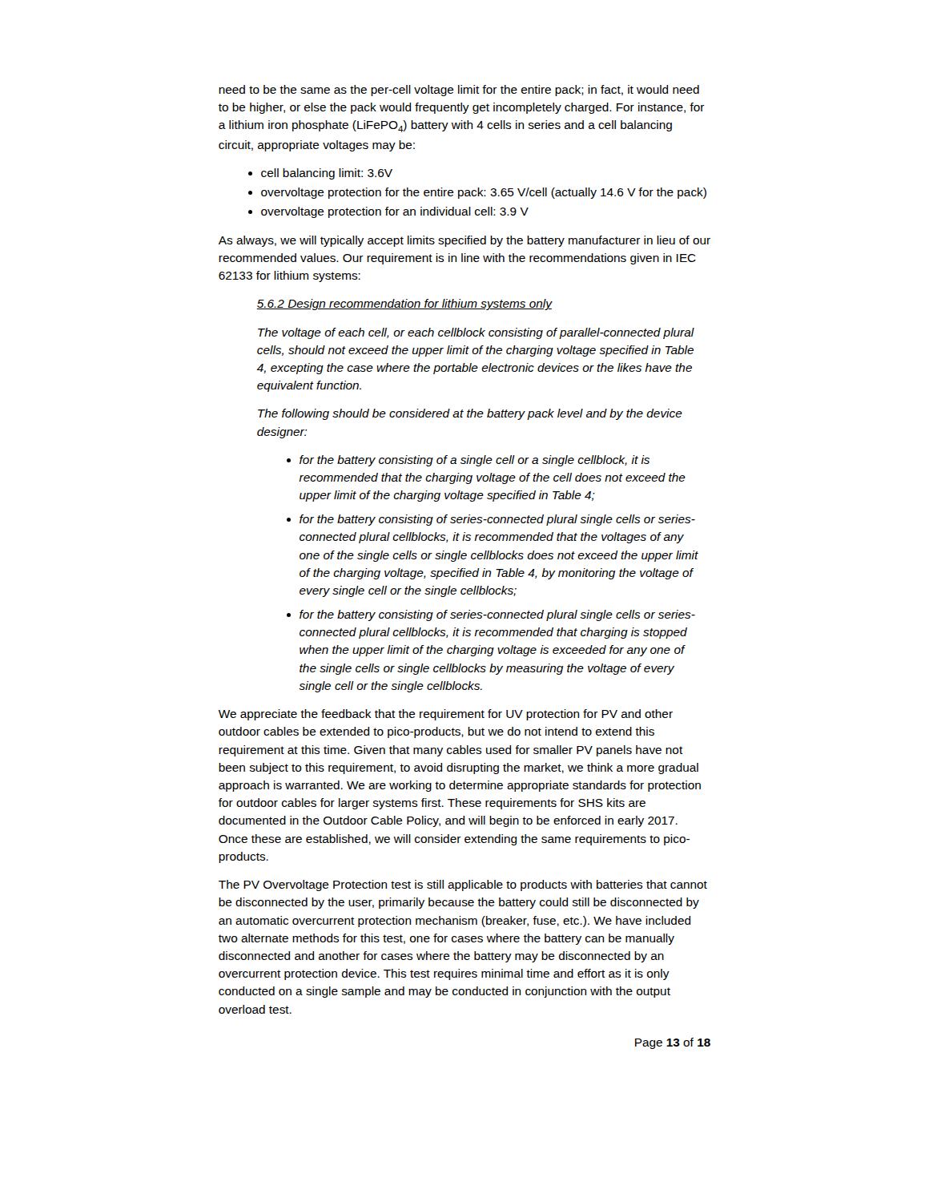need to be the same as the per-cell voltage limit for the entire pack; in fact, it would need to be higher, or else the pack would frequently get incompletely charged. For instance, for a lithium iron phosphate (LiFePO4) battery with 4 cells in series and a cell balancing circuit, appropriate voltages may be:
cell balancing limit: 3.6V
overvoltage protection for the entire pack: 3.65 V/cell (actually 14.6 V for the pack)
overvoltage protection for an individual cell: 3.9 V
As always, we will typically accept limits specified by the battery manufacturer in lieu of our recommended values. Our requirement is in line with the recommendations given in IEC 62133 for lithium systems:
5.6.2 Design recommendation for lithium systems only
The voltage of each cell, or each cellblock consisting of parallel-connected plural cells, should not exceed the upper limit of the charging voltage specified in Table 4, excepting the case where the portable electronic devices or the likes have the equivalent function.
The following should be considered at the battery pack level and by the device designer:
for the battery consisting of a single cell or a single cellblock, it is recommended that the charging voltage of the cell does not exceed the upper limit of the charging voltage specified in Table 4;
for the battery consisting of series-connected plural single cells or series-connected plural cellblocks, it is recommended that the voltages of any one of the single cells or single cellblocks does not exceed the upper limit of the charging voltage, specified in Table 4, by monitoring the voltage of every single cell or the single cellblocks;
for the battery consisting of series-connected plural single cells or series-connected plural cellblocks, it is recommended that charging is stopped when the upper limit of the charging voltage is exceeded for any one of the single cells or single cellblocks by measuring the voltage of every single cell or the single cellblocks.
We appreciate the feedback that the requirement for UV protection for PV and other outdoor cables be extended to pico-products, but we do not intend to extend this requirement at this time. Given that many cables used for smaller PV panels have not been subject to this requirement, to avoid disrupting the market, we think a more gradual approach is warranted. We are working to determine appropriate standards for protection for outdoor cables for larger systems first. These requirements for SHS kits are documented in the Outdoor Cable Policy, and will begin to be enforced in early 2017. Once these are established, we will consider extending the same requirements to pico-products.
The PV Overvoltage Protection test is still applicable to products with batteries that cannot be disconnected by the user, primarily because the battery could still be disconnected by an automatic overcurrent protection mechanism (breaker, fuse, etc.). We have included two alternate methods for this test, one for cases where the battery can be manually disconnected and another for cases where the battery may be disconnected by an overcurrent protection device. This test requires minimal time and effort as it is only conducted on a single sample and may be conducted in conjunction with the output overload test.
Page 13 of 18